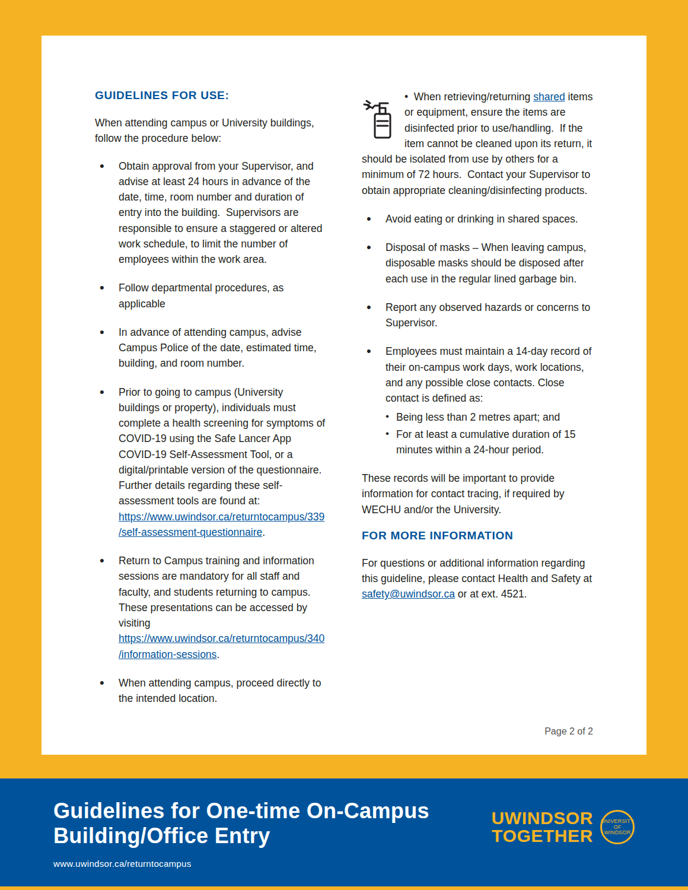Guidelines for use:
When attending campus or University buildings, follow the procedure below:
Obtain approval from your Supervisor, and advise at least 24 hours in advance of the date, time, room number and duration of entry into the building. Supervisors are responsible to ensure a staggered or altered work schedule, to limit the number of employees within the work area.
Follow departmental procedures, as applicable
In advance of attending campus, advise Campus Police of the date, estimated time, building, and room number.
Prior to going to campus (University buildings or property), individuals must complete a health screening for symptoms of COVID-19 using the Safe Lancer App COVID-19 Self-Assessment Tool, or a digital/printable version of the questionnaire. Further details regarding these self-assessment tools are found at: https://www.uwindsor.ca/returntocampus/339/self-assessment-questionnaire.
Return to Campus training and information sessions are mandatory for all staff and faculty, and students returning to campus. These presentations can be accessed by visiting https://www.uwindsor.ca/returntocampus/340/information-sessions.
When attending campus, proceed directly to the intended location.
• When retrieving/returning shared items or equipment, ensure the items are disinfected prior to use/handling. If the item cannot be cleaned upon its return, it should be isolated from use by others for a minimum of 72 hours. Contact your Supervisor to obtain appropriate cleaning/disinfecting products.
Avoid eating or drinking in shared spaces.
Disposal of masks – When leaving campus, disposable masks should be disposed after each use in the regular lined garbage bin.
Report any observed hazards or concerns to Supervisor.
Employees must maintain a 14-day record of their on-campus work days, work locations, and any possible close contacts. Close contact is defined as:
Being less than 2 metres apart; and
For at least a cumulative duration of 15 minutes within a 24-hour period.
These records will be important to provide information for contact tracing, if required by WECHU and/or the University.
For more information
For questions or additional information regarding this guideline, please contact Health and Safety at safety@uwindsor.ca or at ext. 4521.
Page 2 of 2
Guidelines for One-time On-Campus
Building/Office Entry
www.uwindsor.ca/returntocampus
UWINDSOR TOGETHER
UNIVERSITY
OF
WINDSOR